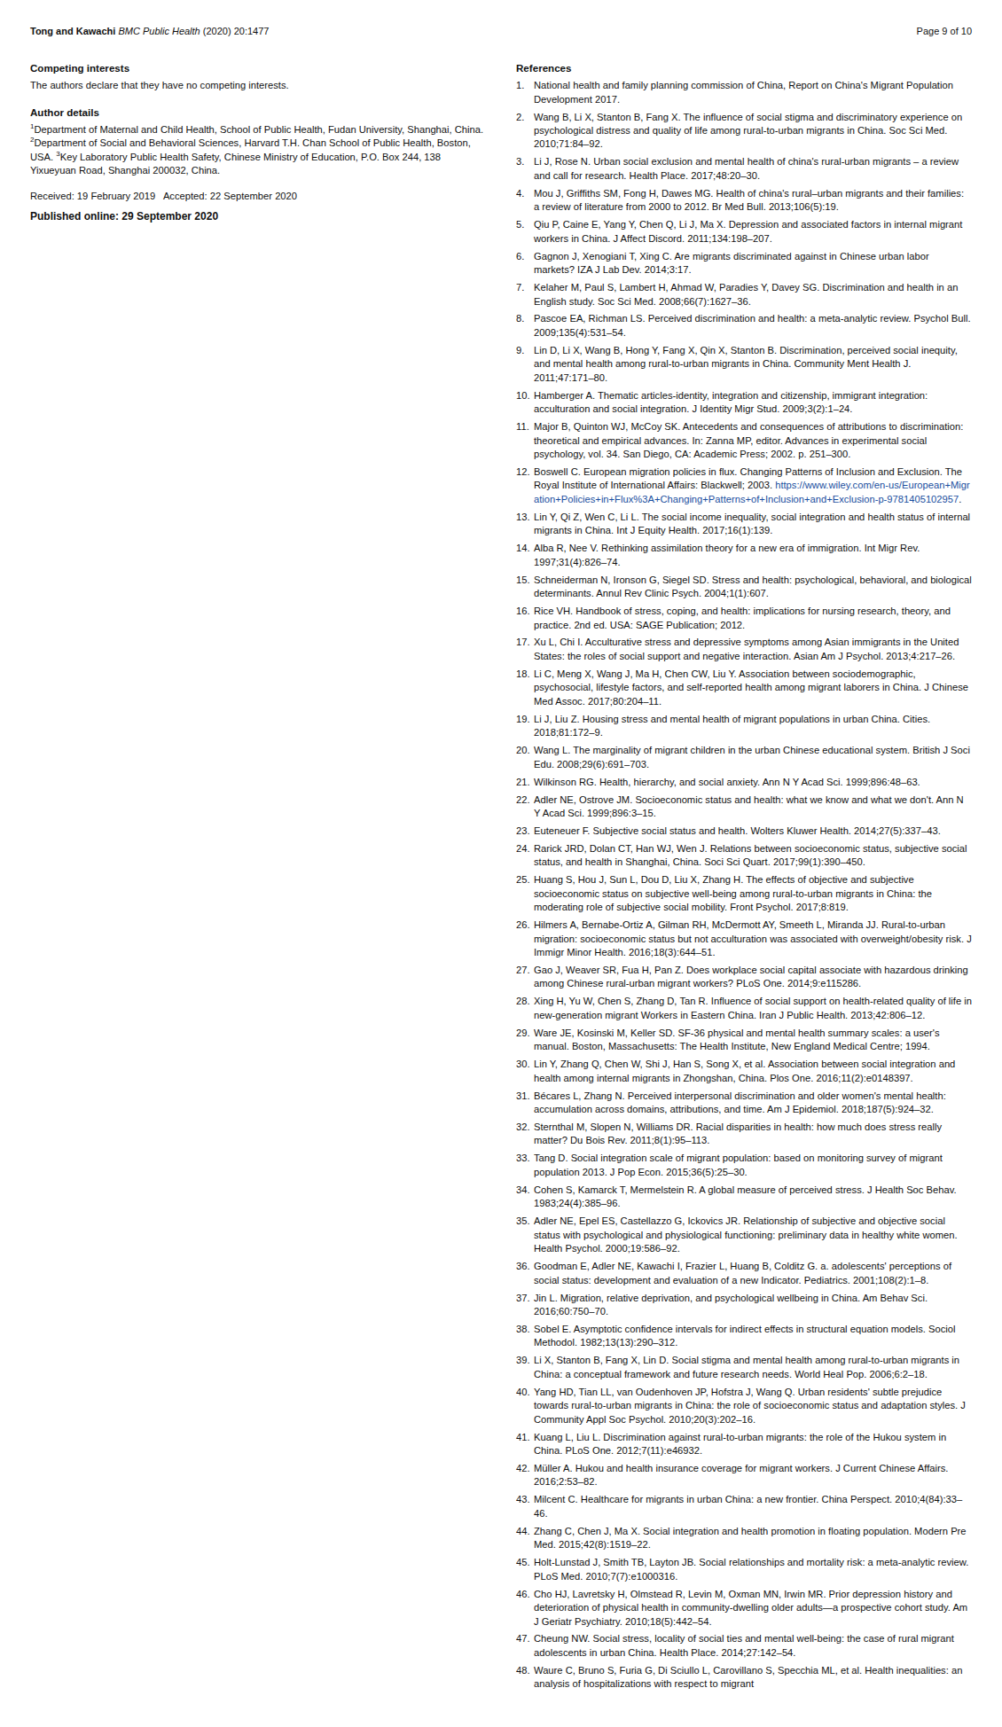Tong and Kawachi BMC Public Health (2020) 20:1477
Page 9 of 10
Competing interests
The authors declare that they have no competing interests.
Author details
1Department of Maternal and Child Health, School of Public Health, Fudan University, Shanghai, China. 2Department of Social and Behavioral Sciences, Harvard T.H. Chan School of Public Health, Boston, USA. 3Key Laboratory Public Health Safety, Chinese Ministry of Education, P.O. Box 244, 138 Yixueyuan Road, Shanghai 200032, China.
Received: 19 February 2019 Accepted: 22 September 2020
Published online: 29 September 2020
References
National health and family planning commission of China, Report on China's Migrant Population Development 2017.
Wang B, Li X, Stanton B, Fang X. The influence of social stigma and discriminatory experience on psychological distress and quality of life among rural-to-urban migrants in China. Soc Sci Med. 2010;71:84–92.
Li J, Rose N. Urban social exclusion and mental health of china's rural-urban migrants – a review and call for research. Health Place. 2017;48:20–30.
Mou J, Griffiths SM, Fong H, Dawes MG. Health of china's rural–urban migrants and their families: a review of literature from 2000 to 2012. Br Med Bull. 2013;106(5):19.
Qiu P, Caine E, Yang Y, Chen Q, Li J, Ma X. Depression and associated factors in internal migrant workers in China. J Affect Discord. 2011;134:198–207.
Gagnon J, Xenogiani T, Xing C. Are migrants discriminated against in Chinese urban labor markets? IZA J Lab Dev. 2014;3:17.
Kelaher M, Paul S, Lambert H, Ahmad W, Paradies Y, Davey SG. Discrimination and health in an English study. Soc Sci Med. 2008;66(7):1627–36.
Pascoe EA, Richman LS. Perceived discrimination and health: a meta-analytic review. Psychol Bull. 2009;135(4):531–54.
Lin D, Li X, Wang B, Hong Y, Fang X, Qin X, Stanton B. Discrimination, perceived social inequity, and mental health among rural-to-urban migrants in China. Community Ment Health J. 2011;47:171–80.
Hamberger A. Thematic articles-identity, integration and citizenship, immigrant integration: acculturation and social integration. J Identity Migr Stud. 2009;3(2):1–24.
Major B, Quinton WJ, McCoy SK. Antecedents and consequences of attributions to discrimination: theoretical and empirical advances. In: Zanna MP, editor. Advances in experimental social psychology, vol. 34. San Diego, CA: Academic Press; 2002. p. 251–300.
Boswell C. European migration policies in flux. Changing Patterns of Inclusion and Exclusion. The Royal Institute of International Affairs: Blackwell; 2003. https://www.wiley.com/en-us/European+Migration+Policies+in+Flux%3A+Changing+Patterns+of+Inclusion+and+Exclusion-p-9781405102957.
Lin Y, Qi Z, Wen C, Li L. The social income inequality, social integration and health status of internal migrants in China. Int J Equity Health. 2017;16(1):139.
Alba R, Nee V. Rethinking assimilation theory for a new era of immigration. Int Migr Rev. 1997;31(4):826–74.
Schneiderman N, Ironson G, Siegel SD. Stress and health: psychological, behavioral, and biological determinants. Annul Rev Clinic Psych. 2004;1(1):607.
Rice VH. Handbook of stress, coping, and health: implications for nursing research, theory, and practice. 2nd ed. USA: SAGE Publication; 2012.
Xu L, Chi I. Acculturative stress and depressive symptoms among Asian immigrants in the United States: the roles of social support and negative interaction. Asian Am J Psychol. 2013;4:217–26.
Li C, Meng X, Wang J, Ma H, Chen CW, Liu Y. Association between sociodemographic, psychosocial, lifestyle factors, and self-reported health among migrant laborers in China. J Chinese Med Assoc. 2017;80:204–11.
Li J, Liu Z. Housing stress and mental health of migrant populations in urban China. Cities. 2018;81:172–9.
Wang L. The marginality of migrant children in the urban Chinese educational system. British J Soci Edu. 2008;29(6):691–703.
Wilkinson RG. Health, hierarchy, and social anxiety. Ann N Y Acad Sci. 1999;896:48–63.
Adler NE, Ostrove JM. Socioeconomic status and health: what we know and what we don't. Ann N Y Acad Sci. 1999;896:3–15.
Euteneuer F. Subjective social status and health. Wolters Kluwer Health. 2014;27(5):337–43.
Rarick JRD, Dolan CT, Han WJ, Wen J. Relations between socioeconomic status, subjective social status, and health in Shanghai, China. Soci Sci Quart. 2017;99(1):390–450.
Huang S, Hou J, Sun L, Dou D, Liu X, Zhang H. The effects of objective and subjective socioeconomic status on subjective well-being among rural-to-urban migrants in China: the moderating role of subjective social mobility. Front Psychol. 2017;8:819.
Hilmers A, Bernabe-Ortiz A, Gilman RH, McDermott AY, Smeeth L, Miranda JJ. Rural-to-urban migration: socioeconomic status but not acculturation was associated with overweight/obesity risk. J Immigr Minor Health. 2016;18(3):644–51.
Gao J, Weaver SR, Fua H, Pan Z. Does workplace social capital associate with hazardous drinking among Chinese rural-urban migrant workers? PLoS One. 2014;9:e115286.
Xing H, Yu W, Chen S, Zhang D, Tan R. Influence of social support on health-related quality of life in new-generation migrant Workers in Eastern China. Iran J Public Health. 2013;42:806–12.
Ware JE, Kosinski M, Keller SD. SF-36 physical and mental health summary scales: a user's manual. Boston, Massachusetts: The Health Institute, New England Medical Centre; 1994.
Lin Y, Zhang Q, Chen W, Shi J, Han S, Song X, et al. Association between social integration and health among internal migrants in Zhongshan, China. Plos One. 2016;11(2):e0148397.
Bécares L, Zhang N. Perceived interpersonal discrimination and older women's mental health: accumulation across domains, attributions, and time. Am J Epidemiol. 2018;187(5):924–32.
Sternthal M, Slopen N, Williams DR. Racial disparities in health: how much does stress really matter? Du Bois Rev. 2011;8(1):95–113.
Tang D. Social integration scale of migrant population: based on monitoring survey of migrant population 2013. J Pop Econ. 2015;36(5):25–30.
Cohen S, Kamarck T, Mermelstein R. A global measure of perceived stress. J Health Soc Behav. 1983;24(4):385–96.
Adler NE, Epel ES, Castellazzo G, Ickovics JR. Relationship of subjective and objective social status with psychological and physiological functioning: preliminary data in healthy white women. Health Psychol. 2000;19:586–92.
Goodman E, Adler NE, Kawachi I, Frazier L, Huang B, Colditz G. a. adolescents' perceptions of social status: development and evaluation of a new Indicator. Pediatrics. 2001;108(2):1–8.
Jin L. Migration, relative deprivation, and psychological wellbeing in China. Am Behav Sci. 2016;60:750–70.
Sobel E. Asymptotic confidence intervals for indirect effects in structural equation models. Sociol Methodol. 1982;13(13):290–312.
Li X, Stanton B, Fang X, Lin D. Social stigma and mental health among rural-to-urban migrants in China: a conceptual framework and future research needs. World Heal Pop. 2006;6:2–18.
Yang HD, Tian LL, van Oudenhoven JP, Hofstra J, Wang Q. Urban residents' subtle prejudice towards rural-to-urban migrants in China: the role of socioeconomic status and adaptation styles. J Community Appl Soc Psychol. 2010;20(3):202–16.
Kuang L, Liu L. Discrimination against rural-to-urban migrants: the role of the Hukou system in China. PLoS One. 2012;7(11):e46932.
Müller A. Hukou and health insurance coverage for migrant workers. J Current Chinese Affairs. 2016;2:53–82.
Milcent C. Healthcare for migrants in urban China: a new frontier. China Perspect. 2010;4(84):33–46.
Zhang C, Chen J, Ma X. Social integration and health promotion in floating population. Modern Pre Med. 2015;42(8):1519–22.
Holt-Lunstad J, Smith TB, Layton JB. Social relationships and mortality risk: a meta-analytic review. PLoS Med. 2010;7(7):e1000316.
Cho HJ, Lavretsky H, Olmstead R, Levin M, Oxman MN, Irwin MR. Prior depression history and deterioration of physical health in community-dwelling older adults—a prospective cohort study. Am J Geriatr Psychiatry. 2010;18(5):442–54.
Cheung NW. Social stress, locality of social ties and mental well-being: the case of rural migrant adolescents in urban China. Health Place. 2014;27:142–54.
Waure C, Bruno S, Furia G, Di Sciullo L, Carovillano S, Specchia ML, et al. Health inequalities: an analysis of hospitalizations with respect to migrant